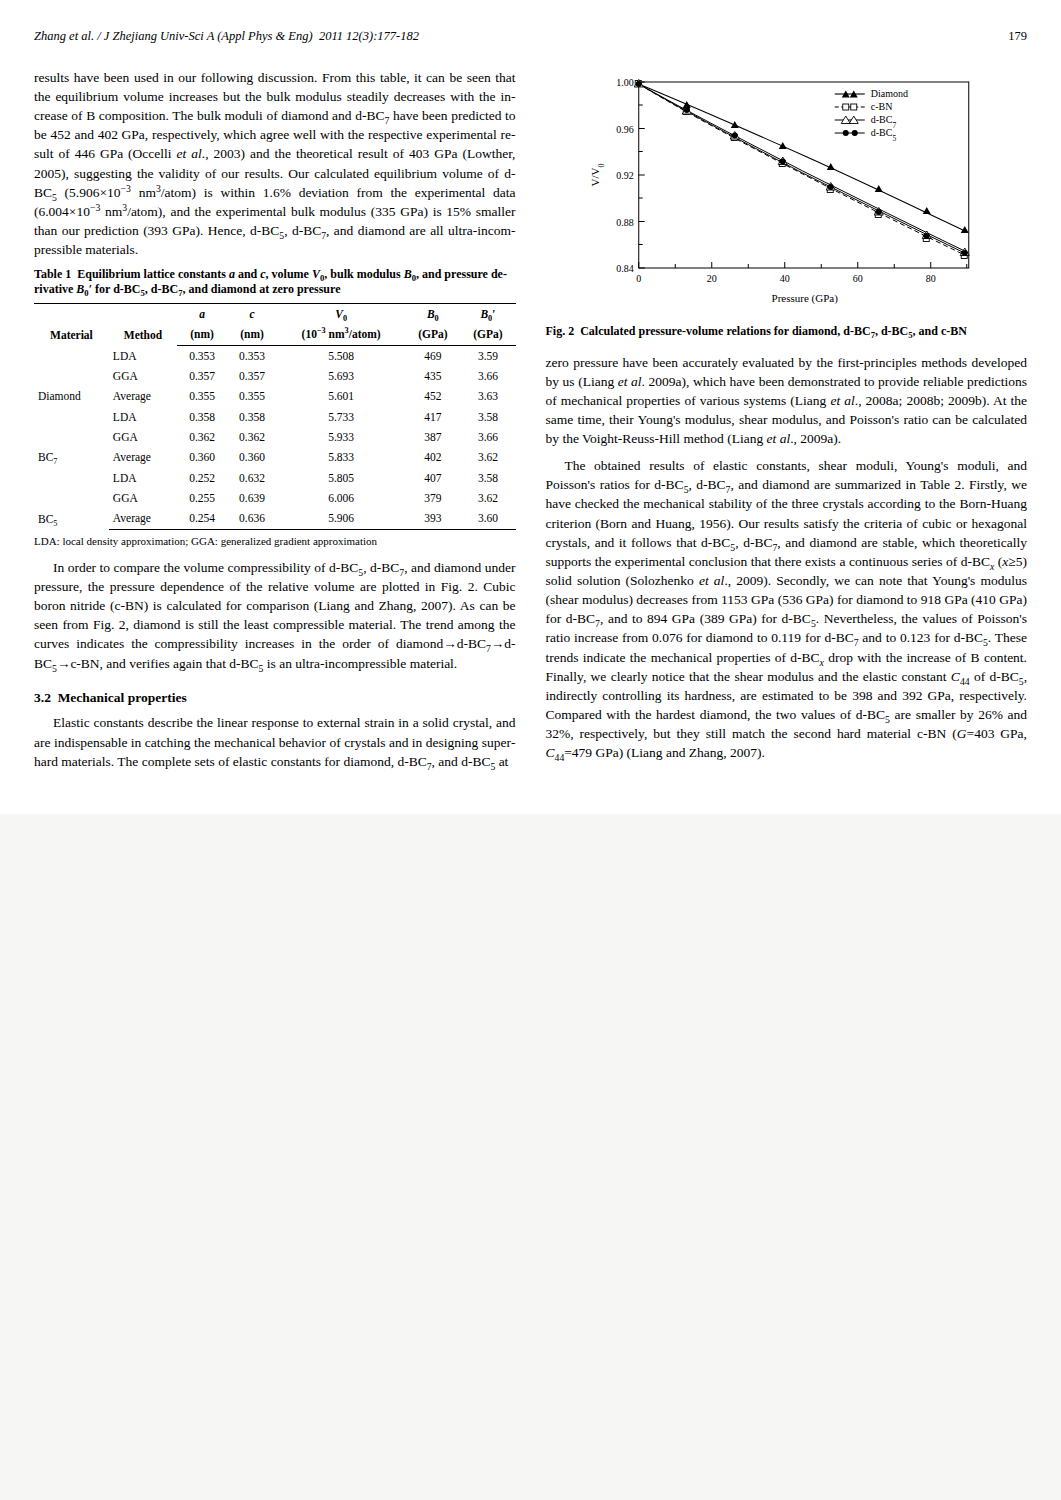Zhang et al. / J Zhejiang Univ-Sci A (Appl Phys & Eng) 2011 12(3):177-182 179
results have been used in our following discussion. From this table, it can be seen that the equilibrium volume increases but the bulk modulus steadily decreases with the increase of B composition. The bulk moduli of diamond and d-BC7 have been predicted to be 452 and 402 GPa, respectively, which agree well with the respective experimental result of 446 GPa (Occelli et al., 2003) and the theoretical result of 403 GPa (Lowther, 2005), suggesting the validity of our results. Our calculated equilibrium volume of d-BC5 (5.906×10−3 nm3/atom) is within 1.6% deviation from the experimental data (6.004×10−3 nm3/atom), and the experimental bulk modulus (335 GPa) is 15% smaller than our prediction (393 GPa). Hence, d-BC5, d-BC7, and diamond are all ultra-incompressible materials.
Table 1 Equilibrium lattice constants a and c , volume V 0 , bulk modulus B 0 , and pressure derivative B 0 ′ for d-BC 5 , d-BC 7 , and diamond at zero pressure
| Material | Method | a | c | V 0 | B 0 | B 0 ′ |
| --- | --- | --- | --- | --- | --- | --- |
| (nm) | (nm) | (10 −3 nm 3 /atom) | (GPa) | (GPa) |
| Diamond | LDA | 0.353 | 0.353 | 5.508 | 469 | 3.59 |
| GGA | 0.357 | 0.357 | 5.693 | 435 | 3.66 |
| Average | 0.355 | 0.355 | 5.601 | 452 | 3.63 |
| BC 7 | LDA | 0.358 | 0.358 | 5.733 | 417 | 3.58 |
| GGA | 0.362 | 0.362 | 5.933 | 387 | 3.66 |
| Average | 0.360 | 0.360 | 5.833 | 402 | 3.62 |
| BC 5 | LDA | 0.252 | 0.632 | 5.805 | 407 | 3.58 |
| GGA | 0.255 | 0.639 | 6.006 | 379 | 3.62 |
| Average | 0.254 | 0.636 | 5.906 | 393 | 3.60 |
LDA: local density approximation; GGA: generalized gradient approximation
In order to compare the volume compressibility of d-BC5, d-BC7, and diamond under pressure, the pressure dependence of the relative volume are plotted in Fig. 2. Cubic boron nitride (c-BN) is calculated for comparison (Liang and Zhang, 2007). As can be seen from Fig. 2, diamond is still the least compressible material. The trend among the curves indicates the compressibility increases in the order of diamond→d-BC7→d-BC5→c-BN, and verifies again that d-BC5 is an ultra-incompressible material.
3.2 Mechanical properties
Elastic constants describe the linear response to external strain in a solid crystal, and are indispensable in catching the mechanical behavior of crystals and in designing superhard materials. The complete sets of elastic constants for diamond, d-BC7, and d-BC5 at
1.00 0.96 0.92 0.88 0.84 0 20 40 60 80 Pressure (GPa) V/V0 Diamond c-BN d-BC7 d-BC5
Fig. 2 Calculated pressure-volume relations for diamond, d-BC7, d-BC5, and c-BN
zero pressure have been accurately evaluated by the first-principles methods developed by us (Liang et al. 2009a), which have been demonstrated to provide reliable predictions of mechanical properties of various systems (Liang et al., 2008a; 2008b; 2009b). At the same time, their Young's modulus, shear modulus, and Poisson's ratio can be calculated by the Voight-Reuss-Hill method (Liang et al., 2009a).
The obtained results of elastic constants, shear moduli, Young's moduli, and Poisson's ratios for d-BC5, d-BC7, and diamond are summarized in Table 2. Firstly, we have checked the mechanical stability of the three crystals according to the Born-Huang criterion (Born and Huang, 1956). Our results satisfy the criteria of cubic or hexagonal crystals, and it follows that d-BC5, d-BC7, and diamond are stable, which theoretically supports the experimental conclusion that there exists a continuous series of d-BCx (x≥5) solid solution (Solozhenko et al., 2009). Secondly, we can note that Young's modulus (shear modulus) decreases from 1153 GPa (536 GPa) for diamond to 918 GPa (410 GPa) for d-BC7, and to 894 GPa (389 GPa) for d-BC5. Nevertheless, the values of Poisson's ratio increase from 0.076 for diamond to 0.119 for d-BC7 and to 0.123 for d-BC5. These trends indicate the mechanical properties of d-BCx drop with the increase of B content. Finally, we clearly notice that the shear modulus and the elastic constant C44 of d-BC5, indirectly controlling its hardness, are estimated to be 398 and 392 GPa, respectively. Compared with the hardest diamond, the two values of d-BC5 are smaller by 26% and 32%, respectively, but they still match the second hard material c-BN (G=403 GPa, C44=479 GPa) (Liang and Zhang, 2007).